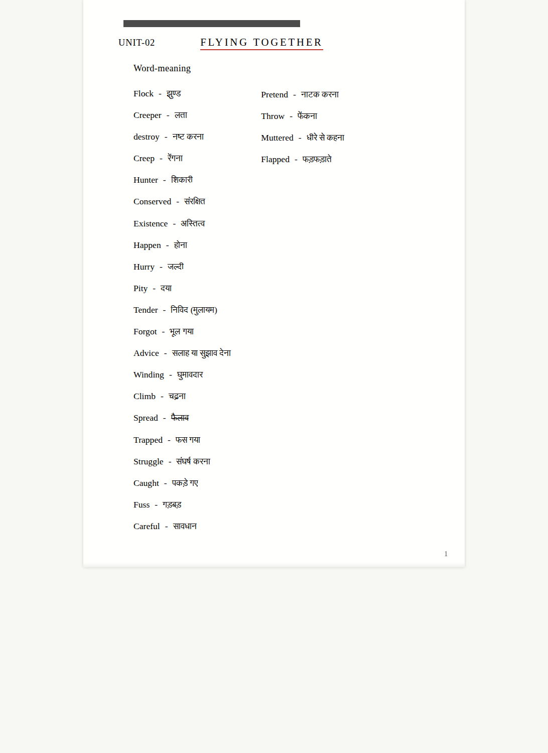UNIT-02
Flying Together
Word-meaning
Flock
-
झुण्ड
Creeper
-
लता
destroy
-
नष्ट करना
Creep
-
रेंगना
Hunter
-
शिकारी
Conserved
-
संरक्षित
Existence
-
अस्तित्व
Happen
-
होना
Hurry
-
जल्दी
Pity
-
दया
Tender
-
निविद (मुलायम)
Forgot
-
भूल गया
Advice
-
सलाह या सुझाव देना
Winding
-
घुमावदार
Climb
-
चढ़ना
Spread
-
फैलाव
Trapped
-
फस गया
Struggle
-
संघर्ष करना
Caught
-
पकड़े गए
Fuss
-
गड़बड़
Careful
-
सावधान
Pretend
-
नाटक करना
Throw
-
फेंकना
Muttered
-
धीरे से कहना
Flapped
-
फड़फड़ाते
1